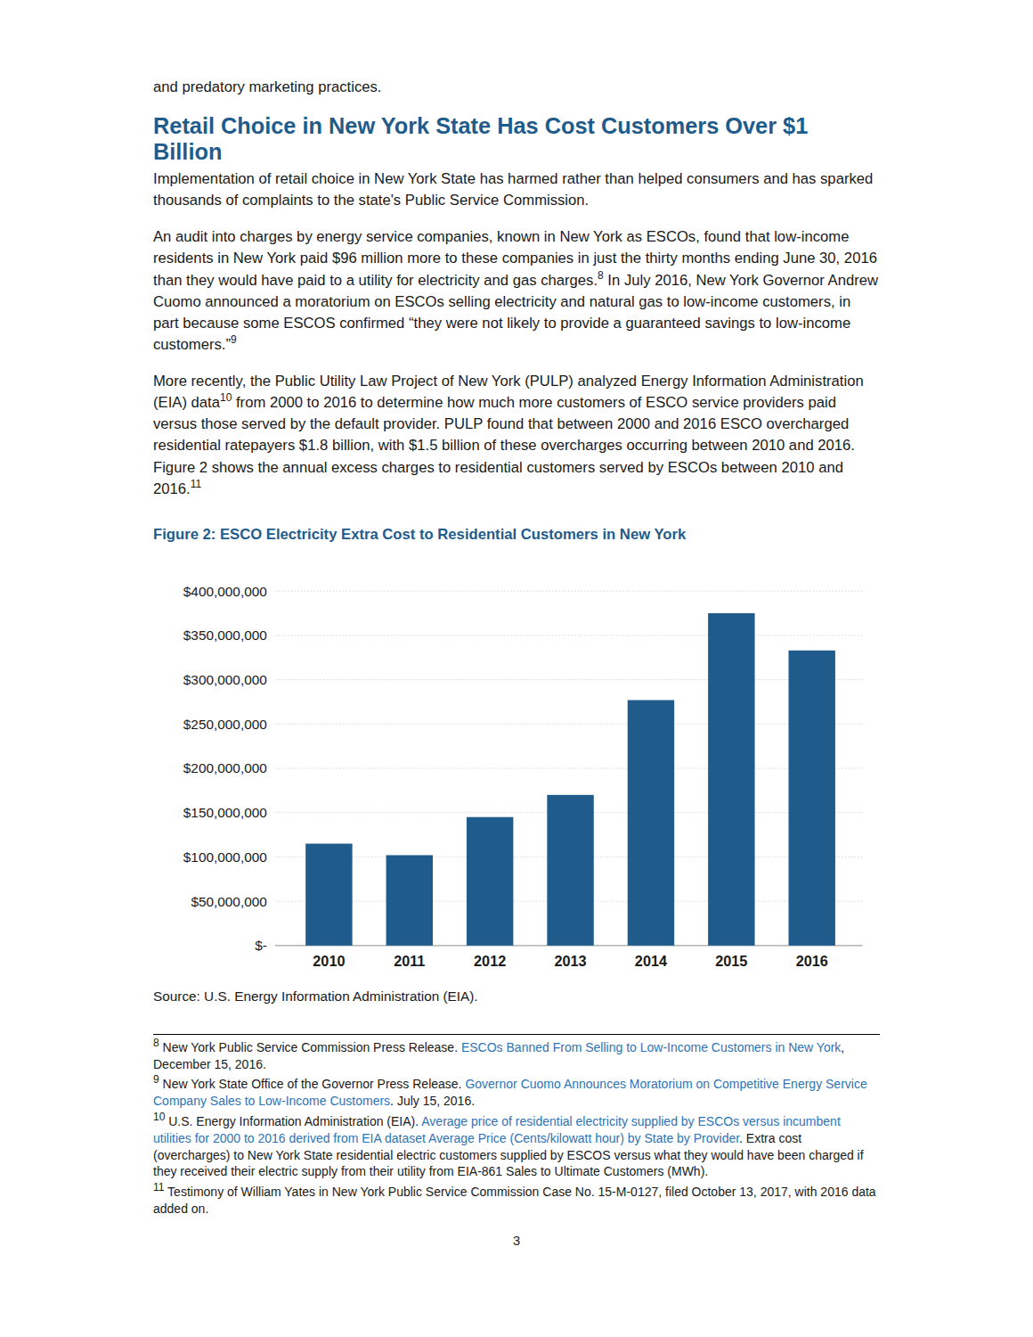and predatory marketing practices.
Retail Choice in New York State Has Cost Customers Over $1 Billion
Implementation of retail choice in New York State has harmed rather than helped consumers and has sparked thousands of complaints to the state's Public Service Commission.
An audit into charges by energy service companies, known in New York as ESCOs, found that low-income residents in New York paid $96 million more to these companies in just the thirty months ending June 30, 2016 than they would have paid to a utility for electricity and gas charges.8 In July 2016, New York Governor Andrew Cuomo announced a moratorium on ESCOs selling electricity and natural gas to low-income customers, in part because some ESCOS confirmed “they were not likely to provide a guaranteed savings to low-income customers.”9
More recently, the Public Utility Law Project of New York (PULP) analyzed Energy Information Administration (EIA) data10 from 2000 to 2016 to determine how much more customers of ESCO service providers paid versus those served by the default provider. PULP found that between 2000 and 2016 ESCO overcharged residential ratepayers $1.8 billion, with $1.5 billion of these overcharges occurring between 2010 and 2016. Figure 2 shows the annual excess charges to residential customers served by ESCOs between 2010 and 2016.11
Figure 2: ESCO Electricity Extra Cost to Residential Customers in New York
$400,000,000 $350,000,000 $300,000,000 $250,000,000 $200,000,000 $150,000,000 $100,000,000 $50,000,000 $- 2010 2011 2012 2013 2014 2015 2016
Source: U.S. Energy Information Administration (EIA).
8 New York Public Service Commission Press Release. ESCOs Banned From Selling to Low-Income Customers in New York, December 15, 2016.
9 New York State Office of the Governor Press Release. Governor Cuomo Announces Moratorium on Competitive Energy Service Company Sales to Low-Income Customers. July 15, 2016.
10 U.S. Energy Information Administration (EIA). Average price of residential electricity supplied by ESCOs versus incumbent utilities for 2000 to 2016 derived from EIA dataset Average Price (Cents/kilowatt hour) by State by Provider. Extra cost (overcharges) to New York State residential electric customers supplied by ESCOS versus what they would have been charged if they received their electric supply from their utility from EIA-861 Sales to Ultimate Customers (MWh).
11 Testimony of William Yates in New York Public Service Commission Case No. 15-M-0127, filed October 13, 2017, with 2016 data added on.
3